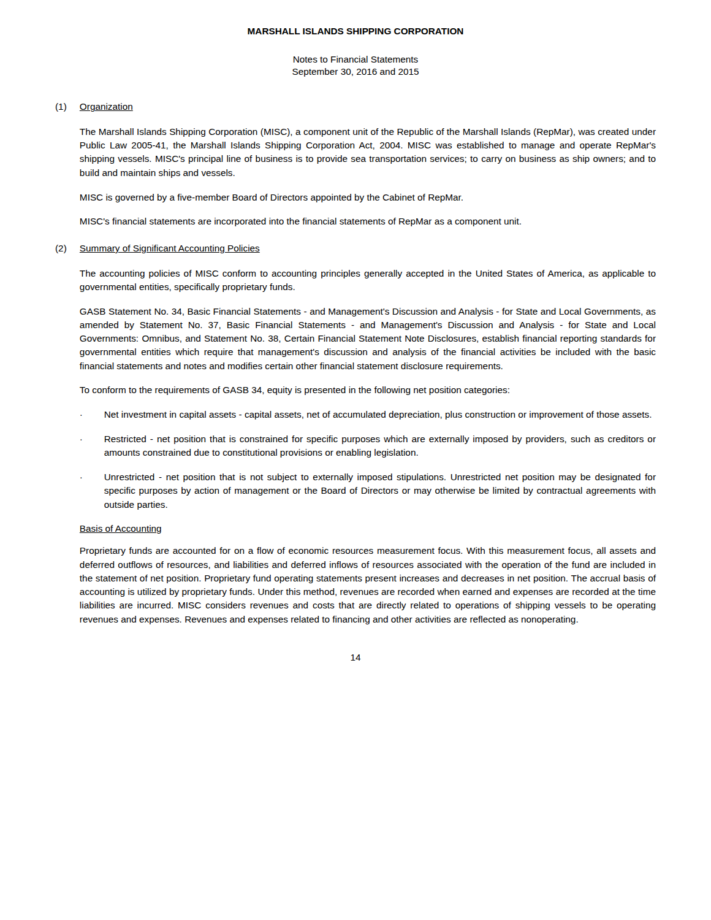MARSHALL ISLANDS SHIPPING CORPORATION
Notes to Financial Statements
September 30, 2016 and 2015
(1) Organization
The Marshall Islands Shipping Corporation (MISC), a component unit of the Republic of the Marshall Islands (RepMar), was created under Public Law 2005-41, the Marshall Islands Shipping Corporation Act, 2004. MISC was established to manage and operate RepMar's shipping vessels. MISC's principal line of business is to provide sea transportation services; to carry on business as ship owners; and to build and maintain ships and vessels.
MISC is governed by a five-member Board of Directors appointed by the Cabinet of RepMar.
MISC's financial statements are incorporated into the financial statements of RepMar as a component unit.
(2) Summary of Significant Accounting Policies
The accounting policies of MISC conform to accounting principles generally accepted in the United States of America, as applicable to governmental entities, specifically proprietary funds.
GASB Statement No. 34, Basic Financial Statements - and Management's Discussion and Analysis - for State and Local Governments, as amended by Statement No. 37, Basic Financial Statements - and Management's Discussion and Analysis - for State and Local Governments: Omnibus, and Statement No. 38, Certain Financial Statement Note Disclosures, establish financial reporting standards for governmental entities which require that management's discussion and analysis of the financial activities be included with the basic financial statements and notes and modifies certain other financial statement disclosure requirements.
To conform to the requirements of GASB 34, equity is presented in the following net position categories:
·
Net investment in capital assets - capital assets, net of accumulated depreciation, plus construction or improvement of those assets.
·
Restricted - net position that is constrained for specific purposes which are externally imposed by providers, such as creditors or amounts constrained due to constitutional provisions or enabling legislation.
·
Unrestricted - net position that is not subject to externally imposed stipulations. Unrestricted net position may be designated for specific purposes by action of management or the Board of Directors or may otherwise be limited by contractual agreements with outside parties.
Basis of Accounting
Proprietary funds are accounted for on a flow of economic resources measurement focus. With this measurement focus, all assets and deferred outflows of resources, and liabilities and deferred inflows of resources associated with the operation of the fund are included in the statement of net position. Proprietary fund operating statements present increases and decreases in net position. The accrual basis of accounting is utilized by proprietary funds. Under this method, revenues are recorded when earned and expenses are recorded at the time liabilities are incurred. MISC considers revenues and costs that are directly related to operations of shipping vessels to be operating revenues and expenses. Revenues and expenses related to financing and other activities are reflected as nonoperating.
14